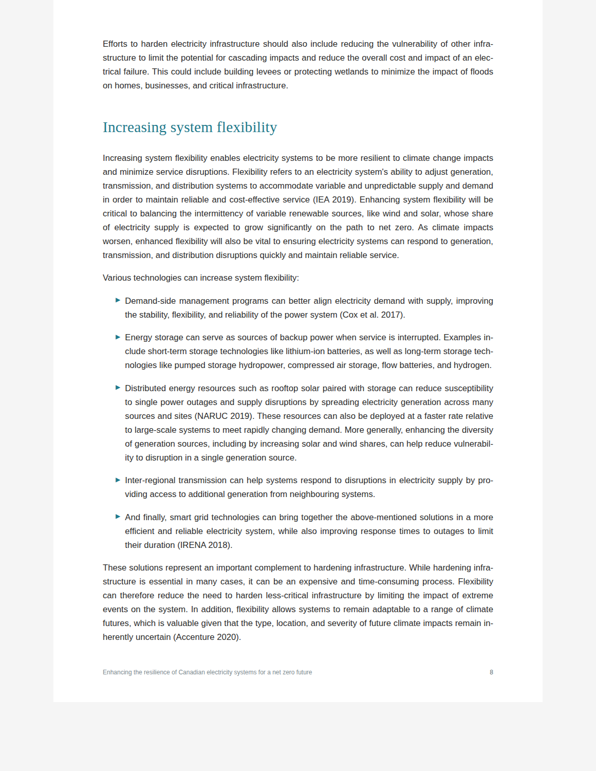Efforts to harden electricity infrastructure should also include reducing the vulnerability of other infrastructure to limit the potential for cascading impacts and reduce the overall cost and impact of an electrical failure. This could include building levees or protecting wetlands to minimize the impact of floods on homes, businesses, and critical infrastructure.
Increasing system flexibility
Increasing system flexibility enables electricity systems to be more resilient to climate change impacts and minimize service disruptions. Flexibility refers to an electricity system's ability to adjust generation, transmission, and distribution systems to accommodate variable and unpredictable supply and demand in order to maintain reliable and cost-effective service (IEA 2019). Enhancing system flexibility will be critical to balancing the intermittency of variable renewable sources, like wind and solar, whose share of electricity supply is expected to grow significantly on the path to net zero. As climate impacts worsen, enhanced flexibility will also be vital to ensuring electricity systems can respond to generation, transmission, and distribution disruptions quickly and maintain reliable service.
Various technologies can increase system flexibility:
Demand-side management programs can better align electricity demand with supply, improving the stability, flexibility, and reliability of the power system (Cox et al. 2017).
Energy storage can serve as sources of backup power when service is interrupted. Examples include short-term storage technologies like lithium-ion batteries, as well as long-term storage technologies like pumped storage hydropower, compressed air storage, flow batteries, and hydrogen.
Distributed energy resources such as rooftop solar paired with storage can reduce susceptibility to single power outages and supply disruptions by spreading electricity generation across many sources and sites (NARUC 2019). These resources can also be deployed at a faster rate relative to large-scale systems to meet rapidly changing demand. More generally, enhancing the diversity of generation sources, including by increasing solar and wind shares, can help reduce vulnerability to disruption in a single generation source.
Inter-regional transmission can help systems respond to disruptions in electricity supply by providing access to additional generation from neighbouring systems.
And finally, smart grid technologies can bring together the above-mentioned solutions in a more efficient and reliable electricity system, while also improving response times to outages to limit their duration (IRENA 2018).
These solutions represent an important complement to hardening infrastructure. While hardening infrastructure is essential in many cases, it can be an expensive and time-consuming process. Flexibility can therefore reduce the need to harden less-critical infrastructure by limiting the impact of extreme events on the system. In addition, flexibility allows systems to remain adaptable to a range of climate futures, which is valuable given that the type, location, and severity of future climate impacts remain inherently uncertain (Accenture 2020).
Enhancing the resilience of Canadian electricity systems for a net zero future 8